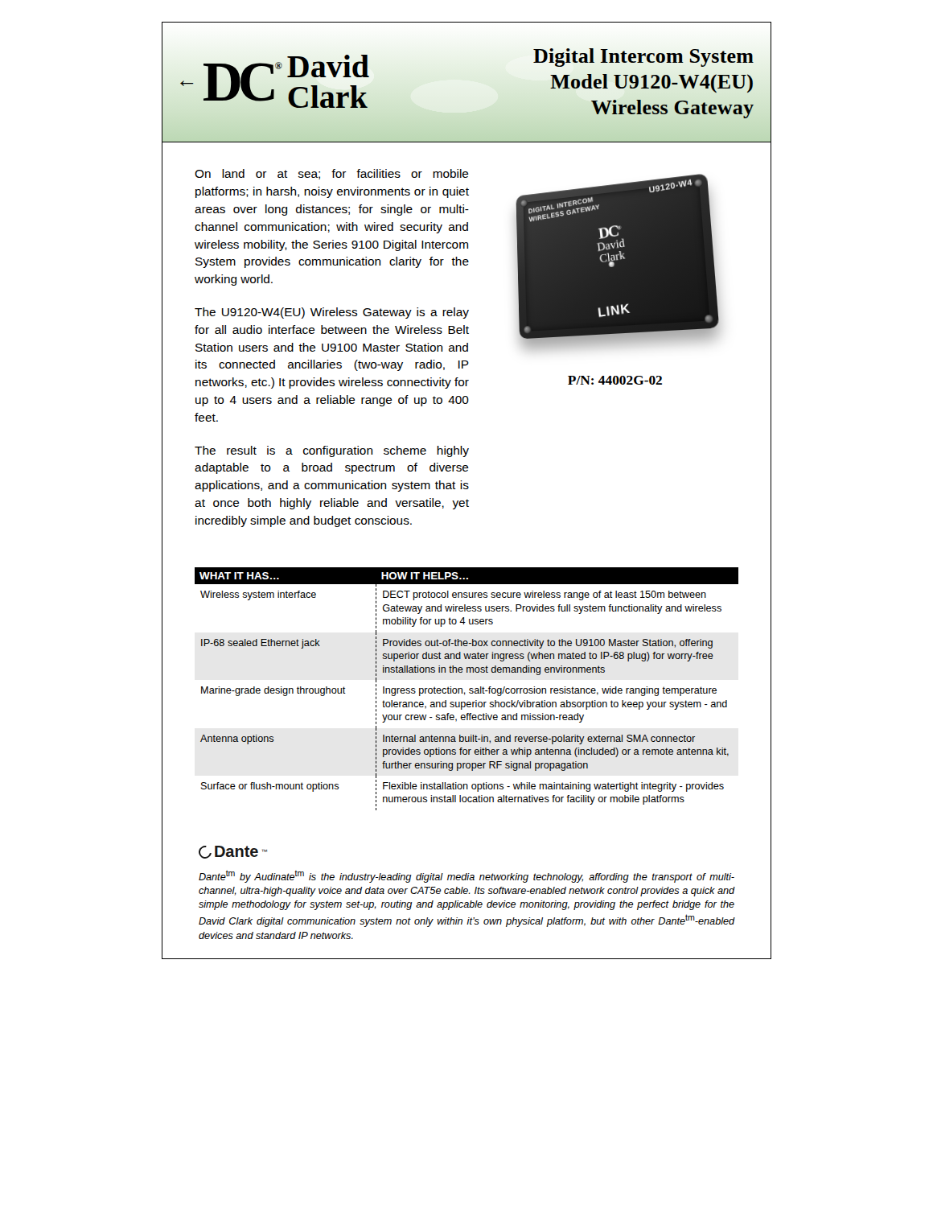← DC® David Clark
Digital Intercom System
Model U9120-W4(EU)
Wireless Gateway
On land or at sea; for facilities or mobile platforms; in harsh, noisy environments or in quiet areas over long distances; for single or multi-channel communication; with wired security and wireless mobility, the Series 9100 Digital Intercom System provides communication clarity for the working world.
The U9120-W4(EU) Wireless Gateway is a relay for all audio interface between the Wireless Belt Station users and the U9100 Master Station and its connected ancillaries (two-way radio, IP networks, etc.) It provides wireless connectivity for up to 4 users and a reliable range of up to 400 feet.
The result is a configuration scheme highly adaptable to a broad spectrum of diverse applications, and a communication system that is at once both highly reliable and versatile, yet incredibly simple and budget conscious.
U9120-W4 DIGITAL INTERCOM
WIRELESS GATEWAY
DC®
David
Clark
LINK
P/N: 44002G-02
| WHAT IT HAS… | HOW IT HELPS… |
| --- | --- |
| Wireless system interface | DECT protocol ensures secure wireless range of at least 150m between Gateway and wireless users. Provides full system functionality and wireless mobility for up to 4 users |
| IP-68 sealed Ethernet jack | Provides out-of-the-box connectivity to the U9100 Master Station, offering superior dust and water ingress (when mated to IP-68 plug) for worry-free installations in the most demanding environments |
| Marine-grade design throughout | Ingress protection, salt-fog/corrosion resistance, wide ranging temperature tolerance, and superior shock/vibration absorption to keep your system - and your crew - safe, effective and mission-ready |
| Antenna options | Internal antenna built-in, and reverse-polarity external SMA connector provides options for either a whip antenna (included) or a remote antenna kit, further ensuring proper RF signal propagation |
| Surface or flush-mount options | Flexible installation options - while maintaining watertight integrity - provides numerous install location alternatives for facility or mobile platforms |
Dante™
Dantetm by Audinatetm is the industry-leading digital media networking technology, affording the transport of multi-channel, ultra-high-quality voice and data over CAT5e cable. Its software-enabled network control provides a quick and simple methodology for system set-up, routing and applicable device monitoring, providing the perfect bridge for the David Clark digital communication system not only within it’s own physical platform, but with other Dantetm-enabled devices and standard IP networks.